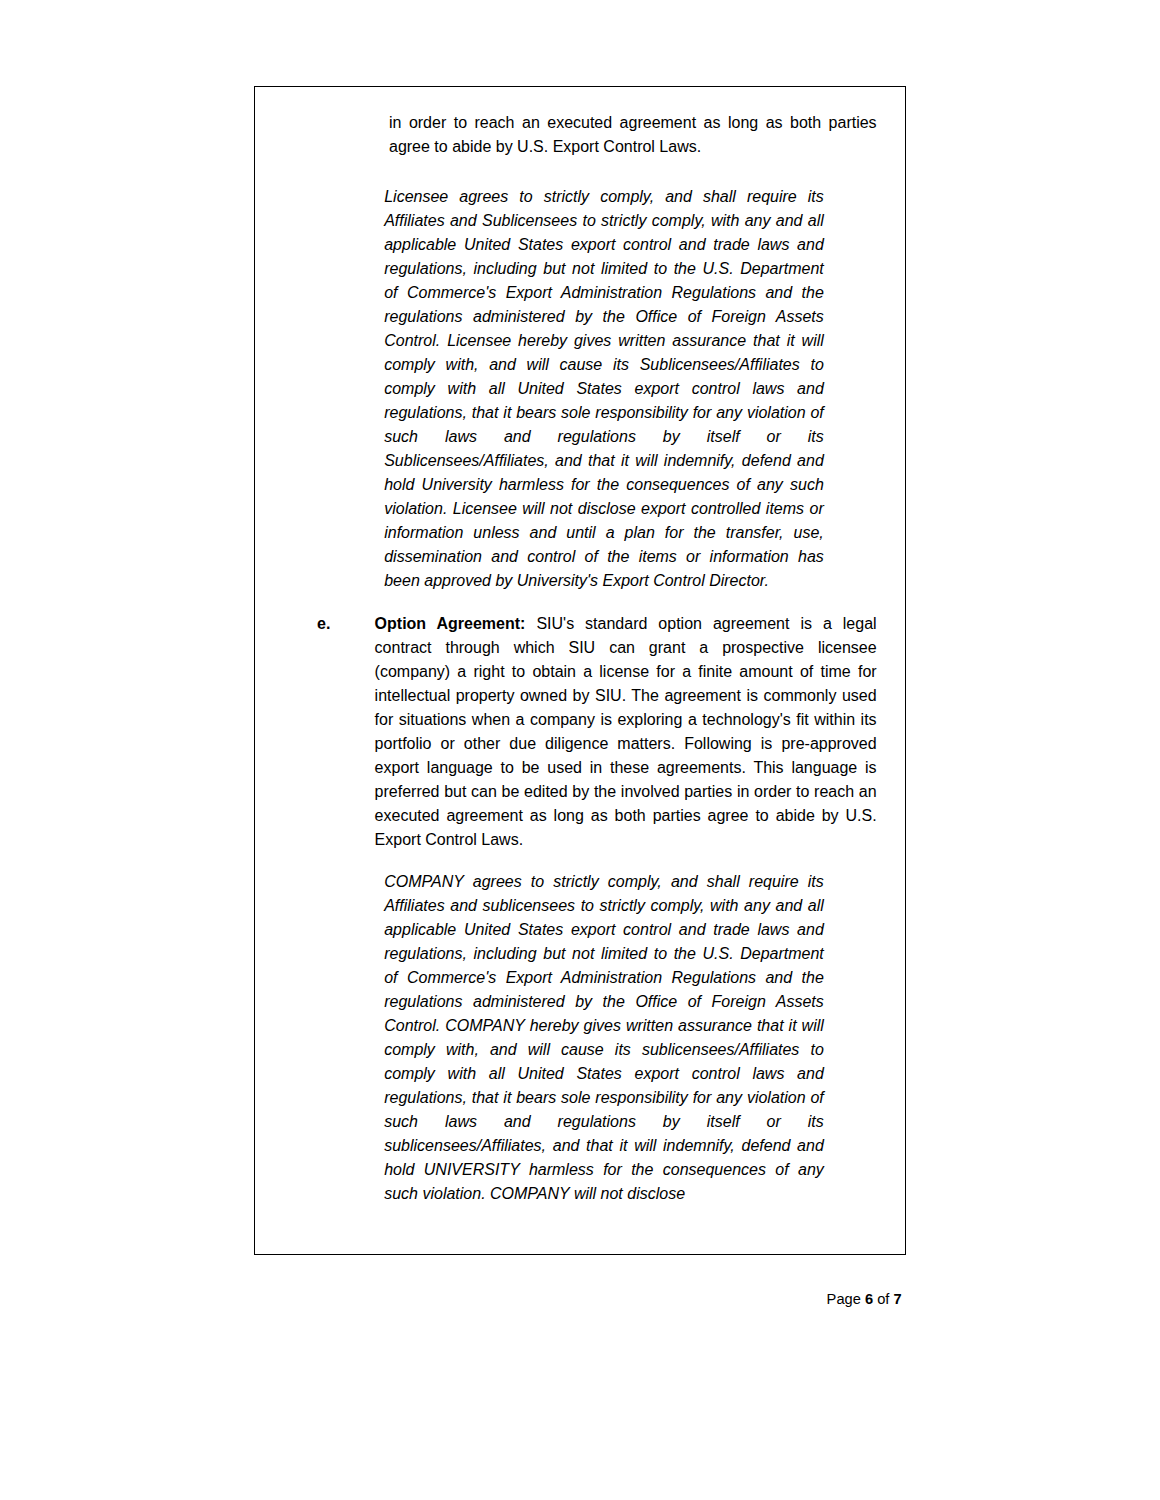in order to reach an executed agreement as long as both parties agree to abide by U.S. Export Control Laws.
Licensee agrees to strictly comply, and shall require its Affiliates and Sublicensees to strictly comply, with any and all applicable United States export control and trade laws and regulations, including but not limited to the U.S. Department of Commerce's Export Administration Regulations and the regulations administered by the Office of Foreign Assets Control. Licensee hereby gives written assurance that it will comply with, and will cause its Sublicensees/Affiliates to comply with all United States export control laws and regulations, that it bears sole responsibility for any violation of such laws and regulations by itself or its Sublicensees/Affiliates, and that it will indemnify, defend and hold University harmless for the consequences of any such violation. Licensee will not disclose export controlled items or information unless and until a plan for the transfer, use, dissemination and control of the items or information has been approved by University's Export Control Director.
e.
Option Agreement: SIU's standard option agreement is a legal contract through which SIU can grant a prospective licensee (company) a right to obtain a license for a finite amount of time for intellectual property owned by SIU. The agreement is commonly used for situations when a company is exploring a technology's fit within its portfolio or other due diligence matters. Following is pre-approved export language to be used in these agreements. This language is preferred but can be edited by the involved parties in order to reach an executed agreement as long as both parties agree to abide by U.S. Export Control Laws.
COMPANY agrees to strictly comply, and shall require its Affiliates and sublicensees to strictly comply, with any and all applicable United States export control and trade laws and regulations, including but not limited to the U.S. Department of Commerce's Export Administration Regulations and the regulations administered by the Office of Foreign Assets Control. COMPANY hereby gives written assurance that it will comply with, and will cause its sublicensees/Affiliates to comply with all United States export control laws and regulations, that it bears sole responsibility for any violation of such laws and regulations by itself or its sublicensees/Affiliates, and that it will indemnify, defend and hold UNIVERSITY harmless for the consequences of any such violation. COMPANY will not disclose
Page 6 of 7